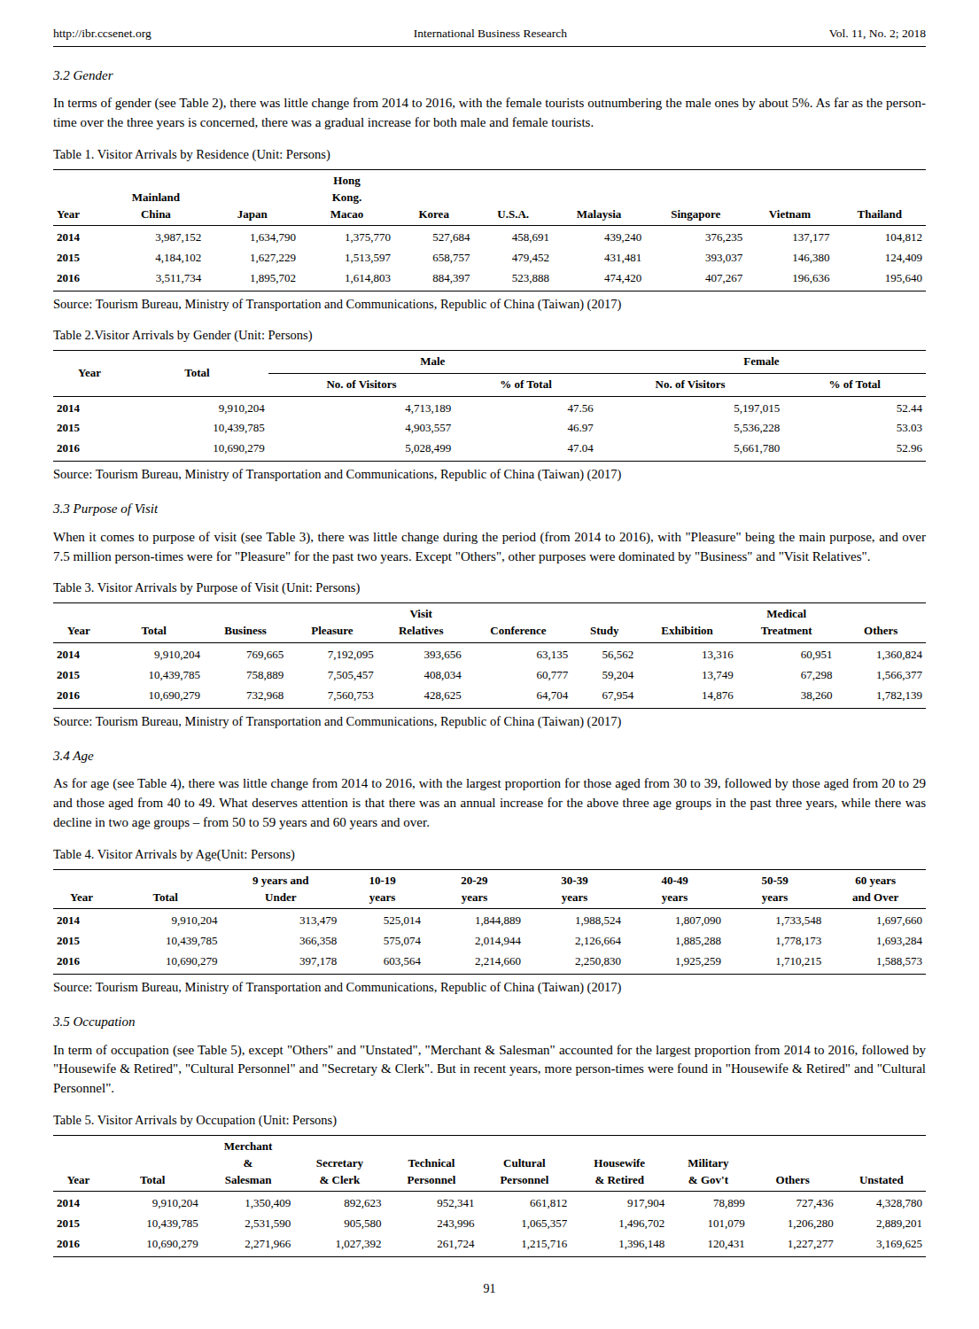http://ibr.ccsenet.org
International Business Research
Vol. 11, No. 2; 2018
3.2 Gender
In terms of gender (see Table 2), there was little change from 2014 to 2016, with the female tourists outnumbering the male ones by about 5%. As far as the person-time over the three years is concerned, there was a gradual increase for both male and female tourists.
Table 1. Visitor Arrivals by Residence (Unit: Persons)
| Year | Mainland China | Japan | Hong Kong. Macao | Korea | U.S.A. | Malaysia | Singapore | Vietnam | Thailand |
| --- | --- | --- | --- | --- | --- | --- | --- | --- | --- |
| 2014 | 3,987,152 | 1,634,790 | 1,375,770 | 527,684 | 458,691 | 439,240 | 376,235 | 137,177 | 104,812 |
| 2015 | 4,184,102 | 1,627,229 | 1,513,597 | 658,757 | 479,452 | 431,481 | 393,037 | 146,380 | 124,409 |
| 2016 | 3,511,734 | 1,895,702 | 1,614,803 | 884,397 | 523,888 | 474,420 | 407,267 | 196,636 | 195,640 |
Source: Tourism Bureau, Ministry of Transportation and Communications, Republic of China (Taiwan) (2017)
Table 2.Visitor Arrivals by Gender (Unit: Persons)
| Year | Total | Male | Female |
| --- | --- | --- | --- |
| No. of Visitors | % of Total | No. of Visitors | % of Total |
| 2014 | 9,910,204 | 4,713,189 | 47.56 | 5,197,015 | 52.44 |
| 2015 | 10,439,785 | 4,903,557 | 46.97 | 5,536,228 | 53.03 |
| 2016 | 10,690,279 | 5,028,499 | 47.04 | 5,661,780 | 52.96 |
Source: Tourism Bureau, Ministry of Transportation and Communications, Republic of China (Taiwan) (2017)
3.3 Purpose of Visit
When it comes to purpose of visit (see Table 3), there was little change during the period (from 2014 to 2016), with "Pleasure" being the main purpose, and over 7.5 million person-times were for "Pleasure" for the past two years. Except "Others", other purposes were dominated by "Business" and "Visit Relatives".
Table 3. Visitor Arrivals by Purpose of Visit (Unit: Persons)
| Year | Total | Business | Pleasure | Visit Relatives | Conference | Study | Exhibition | Medical Treatment | Others |
| --- | --- | --- | --- | --- | --- | --- | --- | --- | --- |
| 2014 | 9,910,204 | 769,665 | 7,192,095 | 393,656 | 63,135 | 56,562 | 13,316 | 60,951 | 1,360,824 |
| 2015 | 10,439,785 | 758,889 | 7,505,457 | 408,034 | 60,777 | 59,204 | 13,749 | 67,298 | 1,566,377 |
| 2016 | 10,690,279 | 732,968 | 7,560,753 | 428,625 | 64,704 | 67,954 | 14,876 | 38,260 | 1,782,139 |
Source: Tourism Bureau, Ministry of Transportation and Communications, Republic of China (Taiwan) (2017)
3.4 Age
As for age (see Table 4), there was little change from 2014 to 2016, with the largest proportion for those aged from 30 to 39, followed by those aged from 20 to 29 and those aged from 40 to 49. What deserves attention is that there was an annual increase for the above three age groups in the past three years, while there was decline in two age groups – from 50 to 59 years and 60 years and over.
Table 4. Visitor Arrivals by Age(Unit: Persons)
| Year | Total | 9 years and Under | 10-19 years | 20-29 years | 30-39 years | 40-49 years | 50-59 years | 60 years and Over |
| --- | --- | --- | --- | --- | --- | --- | --- | --- |
| 2014 | 9,910,204 | 313,479 | 525,014 | 1,844,889 | 1,988,524 | 1,807,090 | 1,733,548 | 1,697,660 |
| 2015 | 10,439,785 | 366,358 | 575,074 | 2,014,944 | 2,126,664 | 1,885,288 | 1,778,173 | 1,693,284 |
| 2016 | 10,690,279 | 397,178 | 603,564 | 2,214,660 | 2,250,830 | 1,925,259 | 1,710,215 | 1,588,573 |
Source: Tourism Bureau, Ministry of Transportation and Communications, Republic of China (Taiwan) (2017)
3.5 Occupation
In term of occupation (see Table 5), except "Others" and "Unstated", "Merchant & Salesman" accounted for the largest proportion from 2014 to 2016, followed by "Housewife & Retired", "Cultural Personnel" and "Secretary & Clerk". But in recent years, more person-times were found in "Housewife & Retired" and "Cultural Personnel".
Table 5. Visitor Arrivals by Occupation (Unit: Persons)
| Year | Total | Merchant & Salesman | Secretary & Clerk | Technical Personnel | Cultural Personnel | Housewife & Retired | Military & Gov't | Others | Unstated |
| --- | --- | --- | --- | --- | --- | --- | --- | --- | --- |
| 2014 | 9,910,204 | 1,350,409 | 892,623 | 952,341 | 661,812 | 917,904 | 78,899 | 727,436 | 4,328,780 |
| 2015 | 10,439,785 | 2,531,590 | 905,580 | 243,996 | 1,065,357 | 1,496,702 | 101,079 | 1,206,280 | 2,889,201 |
| 2016 | 10,690,279 | 2,271,966 | 1,027,392 | 261,724 | 1,215,716 | 1,396,148 | 120,431 | 1,227,277 | 3,169,625 |
91